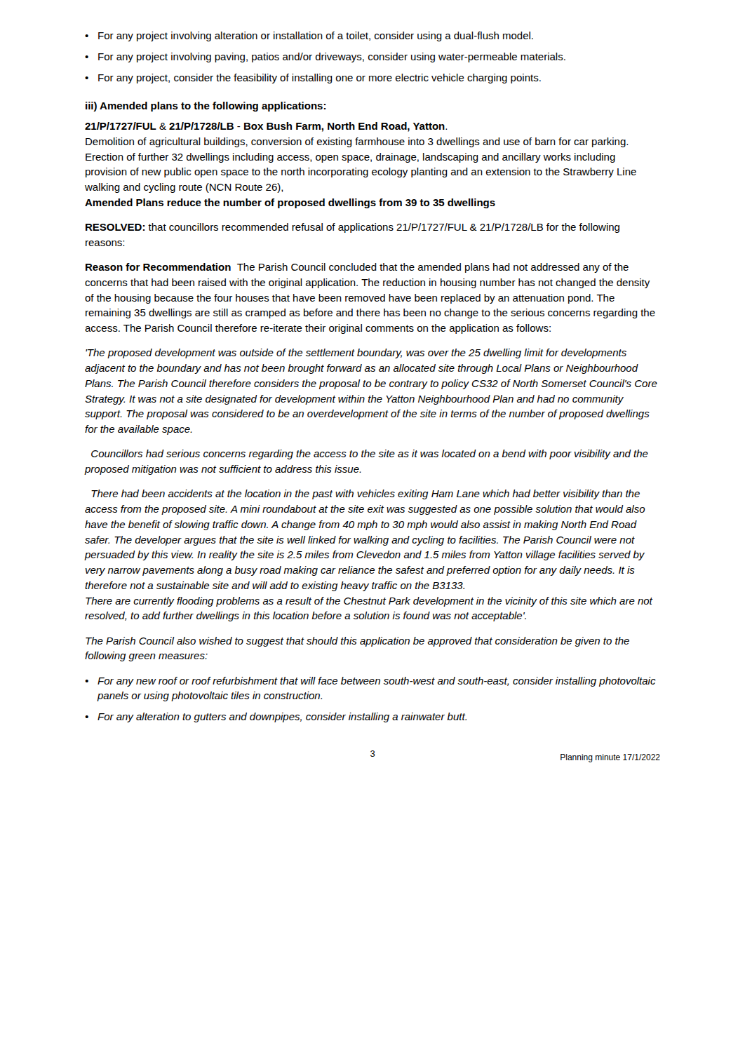For any project involving alteration or installation of a toilet, consider using a dual-flush model.
For any project involving paving, patios and/or driveways, consider using water-permeable materials.
For any project, consider the feasibility of installing one or more electric vehicle charging points.
iii) Amended plans to the following applications:
21/P/1727/FUL & 21/P/1728/LB - Box Bush Farm, North End Road, Yatton.
Demolition of agricultural buildings, conversion of existing farmhouse into 3 dwellings and use of barn for car parking. Erection of further 32 dwellings including access, open space, drainage, landscaping and ancillary works including provision of new public open space to the north incorporating ecology planting and an extension to the Strawberry Line walking and cycling route (NCN Route 26),
Amended Plans reduce the number of proposed dwellings from 39 to 35 dwellings
RESOLVED: that councillors recommended refusal of applications 21/P/1727/FUL & 21/P/1728/LB for the following reasons:
Reason for Recommendation The Parish Council concluded that the amended plans had not addressed any of the concerns that had been raised with the original application. The reduction in housing number has not changed the density of the housing because the four houses that have been removed have been replaced by an attenuation pond. The remaining 35 dwellings are still as cramped as before and there has been no change to the serious concerns regarding the access. The Parish Council therefore re-iterate their original comments on the application as follows:
'The proposed development was outside of the settlement boundary, was over the 25 dwelling limit for developments adjacent to the boundary and has not been brought forward as an allocated site through Local Plans or Neighbourhood Plans. The Parish Council therefore considers the proposal to be contrary to policy CS32 of North Somerset Council's Core Strategy. It was not a site designated for development within the Yatton Neighbourhood Plan and had no community support. The proposal was considered to be an overdevelopment of the site in terms of the number of proposed dwellings for the available space.
Councillors had serious concerns regarding the access to the site as it was located on a bend with poor visibility and the proposed mitigation was not sufficient to address this issue.
There had been accidents at the location in the past with vehicles exiting Ham Lane which had better visibility than the access from the proposed site. A mini roundabout at the site exit was suggested as one possible solution that would also have the benefit of slowing traffic down. A change from 40 mph to 30 mph would also assist in making North End Road safer. The developer argues that the site is well linked for walking and cycling to facilities. The Parish Council were not persuaded by this view. In reality the site is 2.5 miles from Clevedon and 1.5 miles from Yatton village facilities served by very narrow pavements along a busy road making car reliance the safest and preferred option for any daily needs. It is therefore not a sustainable site and will add to existing heavy traffic on the B3133.
There are currently flooding problems as a result of the Chestnut Park development in the vicinity of this site which are not resolved, to add further dwellings in this location before a solution is found was not acceptable'.
The Parish Council also wished to suggest that should this application be approved that consideration be given to the following green measures:
For any new roof or roof refurbishment that will face between south-west and south-east, consider installing photovoltaic panels or using photovoltaic tiles in construction.
For any alteration to gutters and downpipes, consider installing a rainwater butt.
3
Planning minute 17/1/2022